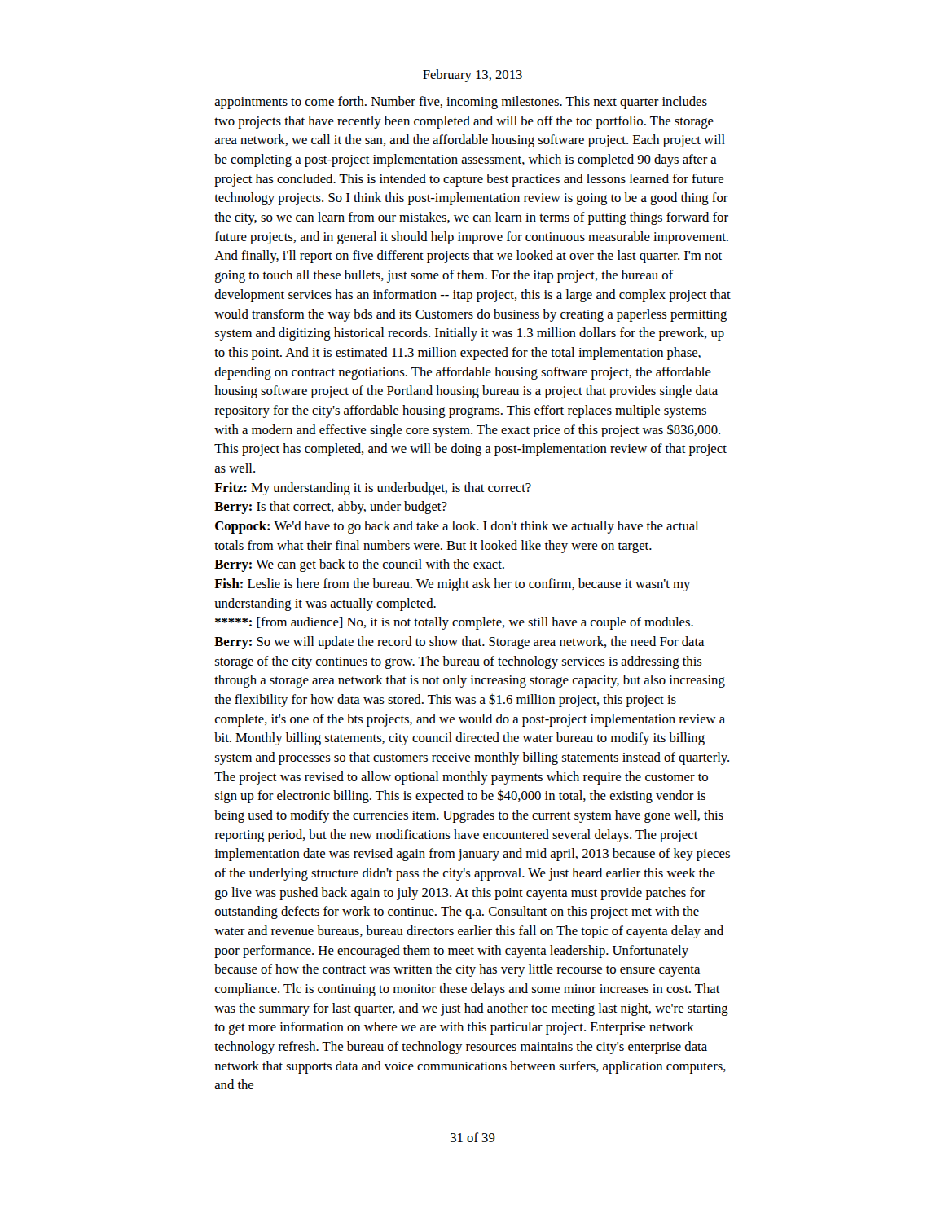February 13, 2013
appointments to come forth. Number five, incoming milestones. This next quarter includes two projects that have recently been completed and will be off the toc portfolio. The storage area network, we call it the san, and the affordable housing software project. Each project will be completing a post-project implementation assessment, which is completed 90 days after a project has concluded. This is intended to capture best practices and lessons learned for future technology projects. So I think this post-implementation review is going to be a good thing for the city, so we can learn from our mistakes, we can learn in terms of putting things forward for future projects, and in general it should help improve for continuous measurable improvement. And finally, i'll report on five different projects that we looked at over the last quarter. I'm not going to touch all these bullets, just some of them. For the itap project, the bureau of development services has an information -- itap project, this is a large and complex project that would transform the way bds and its Customers do business by creating a paperless permitting system and digitizing historical records. Initially it was 1.3 million dollars for the prework, up to this point. And it is estimated 11.3 million expected for the total implementation phase, depending on contract negotiations. The affordable housing software project, the affordable housing software project of the Portland housing bureau is a project that provides single data repository for the city's affordable housing programs. This effort replaces multiple systems with a modern and effective single core system. The exact price of this project was $836,000. This project has completed, and we will be doing a post-implementation review of that project as well.
Fritz: My understanding it is underbudget, is that correct?
Berry: Is that correct, abby, under budget?
Coppock: We'd have to go back and take a look. I don't think we actually have the actual totals from what their final numbers were. But it looked like they were on target.
Berry: We can get back to the council with the exact.
Fish: Leslie is here from the bureau. We might ask her to confirm, because it wasn't my understanding it was actually completed.
*****: [from audience] No, it is not totally complete, we still have a couple of modules.
Berry: So we will update the record to show that. Storage area network, the need For data storage of the city continues to grow. The bureau of technology services is addressing this through a storage area network that is not only increasing storage capacity, but also increasing the flexibility for how data was stored. This was a $1.6 million project, this project is complete, it's one of the bts projects, and we would do a post-project implementation review a bit. Monthly billing statements, city council directed the water bureau to modify its billing system and processes so that customers receive monthly billing statements instead of quarterly. The project was revised to allow optional monthly payments which require the customer to sign up for electronic billing. This is expected to be $40,000 in total, the existing vendor is being used to modify the currencies item. Upgrades to the current system have gone well, this reporting period, but the new modifications have encountered several delays. The project implementation date was revised again from january and mid april, 2013 because of key pieces of the underlying structure didn't pass the city's approval. We just heard earlier this week the go live was pushed back again to july 2013. At this point cayenta must provide patches for outstanding defects for work to continue. The q.a. Consultant on this project met with the water and revenue bureaus, bureau directors earlier this fall on The topic of cayenta delay and poor performance. He encouraged them to meet with cayenta leadership. Unfortunately because of how the contract was written the city has very little recourse to ensure cayenta compliance. Tlc is continuing to monitor these delays and some minor increases in cost. That was the summary for last quarter, and we just had another toc meeting last night, we're starting to get more information on where we are with this particular project. Enterprise network technology refresh. The bureau of technology resources maintains the city's enterprise data network that supports data and voice communications between surfers, application computers, and the
31 of 39